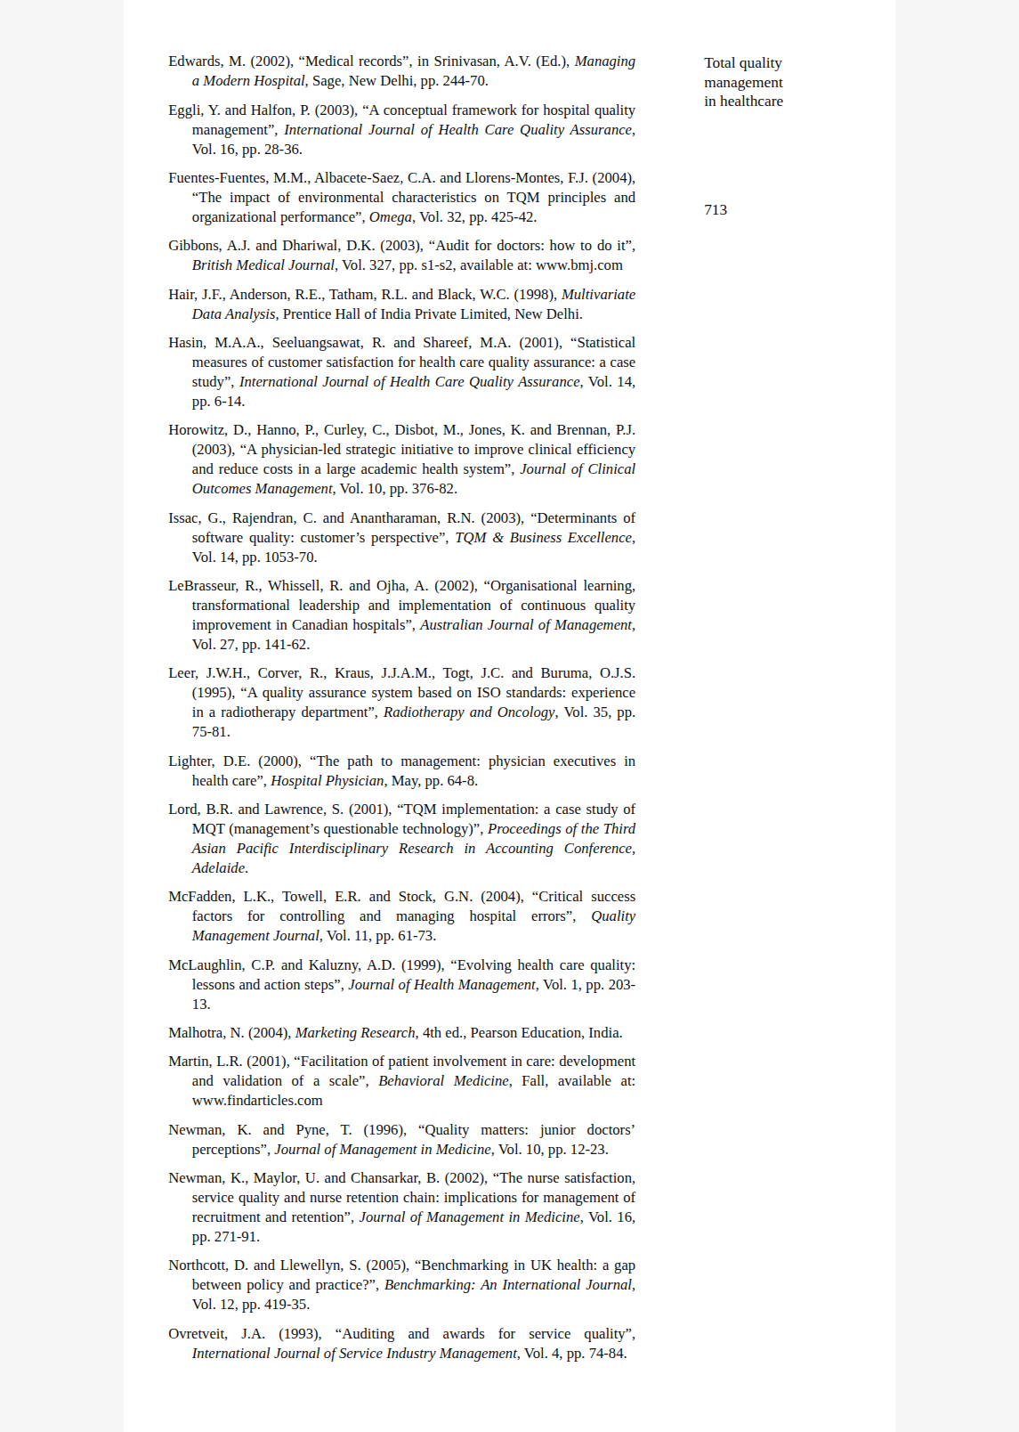Total quality
management
in healthcare
713
Edwards, M. (2002), “Medical records”, in Srinivasan, A.V. (Ed.), Managing a Modern Hospital, Sage, New Delhi, pp. 244-70.
Eggli, Y. and Halfon, P. (2003), “A conceptual framework for hospital quality management”, International Journal of Health Care Quality Assurance, Vol. 16, pp. 28-36.
Fuentes-Fuentes, M.M., Albacete-Saez, C.A. and Llorens-Montes, F.J. (2004), “The impact of environmental characteristics on TQM principles and organizational performance”, Omega, Vol. 32, pp. 425-42.
Gibbons, A.J. and Dhariwal, D.K. (2003), “Audit for doctors: how to do it”, British Medical Journal, Vol. 327, pp. s1-s2, available at: www.bmj.com
Hair, J.F., Anderson, R.E., Tatham, R.L. and Black, W.C. (1998), Multivariate Data Analysis, Prentice Hall of India Private Limited, New Delhi.
Hasin, M.A.A., Seeluangsawat, R. and Shareef, M.A. (2001), “Statistical measures of customer satisfaction for health care quality assurance: a case study”, International Journal of Health Care Quality Assurance, Vol. 14, pp. 6-14.
Horowitz, D., Hanno, P., Curley, C., Disbot, M., Jones, K. and Brennan, P.J. (2003), “A physician-led strategic initiative to improve clinical efficiency and reduce costs in a large academic health system”, Journal of Clinical Outcomes Management, Vol. 10, pp. 376-82.
Issac, G., Rajendran, C. and Anantharaman, R.N. (2003), “Determinants of software quality: customer’s perspective”, TQM & Business Excellence, Vol. 14, pp. 1053-70.
LeBrasseur, R., Whissell, R. and Ojha, A. (2002), “Organisational learning, transformational leadership and implementation of continuous quality improvement in Canadian hospitals”, Australian Journal of Management, Vol. 27, pp. 141-62.
Leer, J.W.H., Corver, R., Kraus, J.J.A.M., Togt, J.C. and Buruma, O.J.S. (1995), “A quality assurance system based on ISO standards: experience in a radiotherapy department”, Radiotherapy and Oncology, Vol. 35, pp. 75-81.
Lighter, D.E. (2000), “The path to management: physician executives in health care”, Hospital Physician, May, pp. 64-8.
Lord, B.R. and Lawrence, S. (2001), “TQM implementation: a case study of MQT (management’s questionable technology)”, Proceedings of the Third Asian Pacific Interdisciplinary Research in Accounting Conference, Adelaide.
McFadden, L.K., Towell, E.R. and Stock, G.N. (2004), “Critical success factors for controlling and managing hospital errors”, Quality Management Journal, Vol. 11, pp. 61-73.
McLaughlin, C.P. and Kaluzny, A.D. (1999), “Evolving health care quality: lessons and action steps”, Journal of Health Management, Vol. 1, pp. 203-13.
Malhotra, N. (2004), Marketing Research, 4th ed., Pearson Education, India.
Martin, L.R. (2001), “Facilitation of patient involvement in care: development and validation of a scale”, Behavioral Medicine, Fall, available at: www.findarticles.com
Newman, K. and Pyne, T. (1996), “Quality matters: junior doctors’ perceptions”, Journal of Management in Medicine, Vol. 10, pp. 12-23.
Newman, K., Maylor, U. and Chansarkar, B. (2002), “The nurse satisfaction, service quality and nurse retention chain: implications for management of recruitment and retention”, Journal of Management in Medicine, Vol. 16, pp. 271-91.
Northcott, D. and Llewellyn, S. (2005), “Benchmarking in UK health: a gap between policy and practice?”, Benchmarking: An International Journal, Vol. 12, pp. 419-35.
Ovretveit, J.A. (1993), “Auditing and awards for service quality”, International Journal of Service Industry Management, Vol. 4, pp. 74-84.